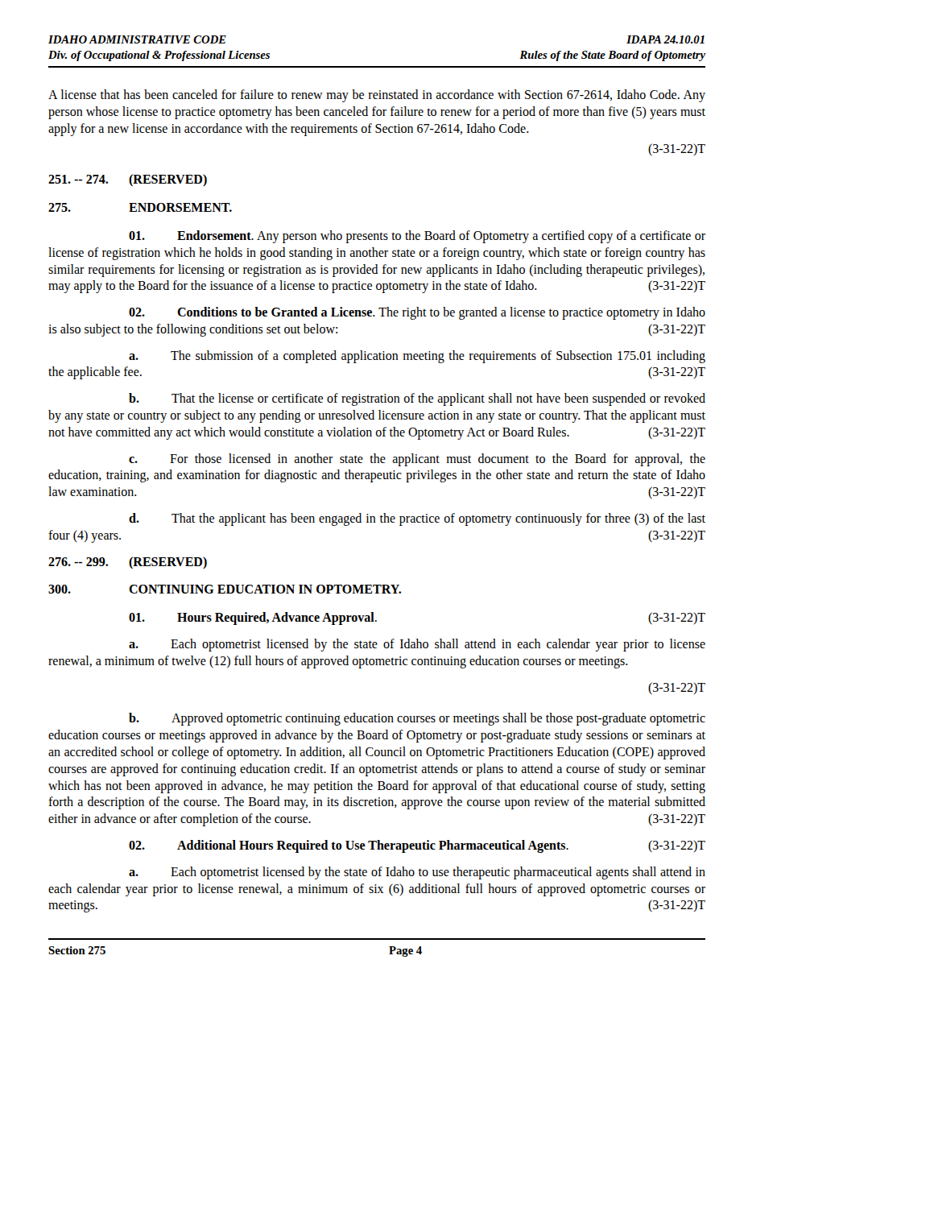IDAHO ADMINISTRATIVE CODE IDAPA 24.10.01
Div. of Occupational & Professional Licenses Rules of the State Board of Optometry
A license that has been canceled for failure to renew may be reinstated in accordance with Section 67-2614, Idaho Code. Any person whose license to practice optometry has been canceled for failure to renew for a period of more than five (5) years must apply for a new license in accordance with the requirements of Section 67-2614, Idaho Code.
(3-31-22)T
251. -- 274.(RESERVED)
275. ENDORSEMENT.
01. Endorsement. Any person who presents to the Board of Optometry a certified copy of a certificate or license of registration which he holds in good standing in another state or a foreign country, which state or foreign country has similar requirements for licensing or registration as is provided for new applicants in Idaho (including therapeutic privileges), may apply to the Board for the issuance of a license to practice optometry in the state of Idaho.(3-31-22)T
02. Conditions to be Granted a License. The right to be granted a license to practice optometry in Idaho is also subject to the following conditions set out below:(3-31-22)T
a. The submission of a completed application meeting the requirements of Subsection 175.01 including the applicable fee.(3-31-22)T
b. That the license or certificate of registration of the applicant shall not have been suspended or revoked by any state or country or subject to any pending or unresolved licensure action in any state or country. That the applicant must not have committed any act which would constitute a violation of the Optometry Act or Board Rules.(3-31-22)T
c. For those licensed in another state the applicant must document to the Board for approval, the education, training, and examination for diagnostic and therapeutic privileges in the other state and return the state of Idaho law examination.(3-31-22)T
d. That the applicant has been engaged in the practice of optometry continuously for three (3) of the last four (4) years.(3-31-22)T
276. -- 299.(RESERVED)
300. CONTINUING EDUCATION IN OPTOMETRY.
01. Hours Required, Advance Approval.(3-31-22)T
a. Each optometrist licensed by the state of Idaho shall attend in each calendar year prior to license renewal, a minimum of twelve (12) full hours of approved optometric continuing education courses or meetings.
(3-31-22)T
b. Approved optometric continuing education courses or meetings shall be those post-graduate optometric education courses or meetings approved in advance by the Board of Optometry or post-graduate study sessions or seminars at an accredited school or college of optometry. In addition, all Council on Optometric Practitioners Education (COPE) approved courses are approved for continuing education credit. If an optometrist attends or plans to attend a course of study or seminar which has not been approved in advance, he may petition the Board for approval of that educational course of study, setting forth a description of the course. The Board may, in its discretion, approve the course upon review of the material submitted either in advance or after completion of the course.(3-31-22)T
02. Additional Hours Required to Use Therapeutic Pharmaceutical Agents.(3-31-22)T
a. Each optometrist licensed by the state of Idaho to use therapeutic pharmaceutical agents shall attend in each calendar year prior to license renewal, a minimum of six (6) additional full hours of approved optometric courses or meetings.(3-31-22)T
Section 275 Page 4